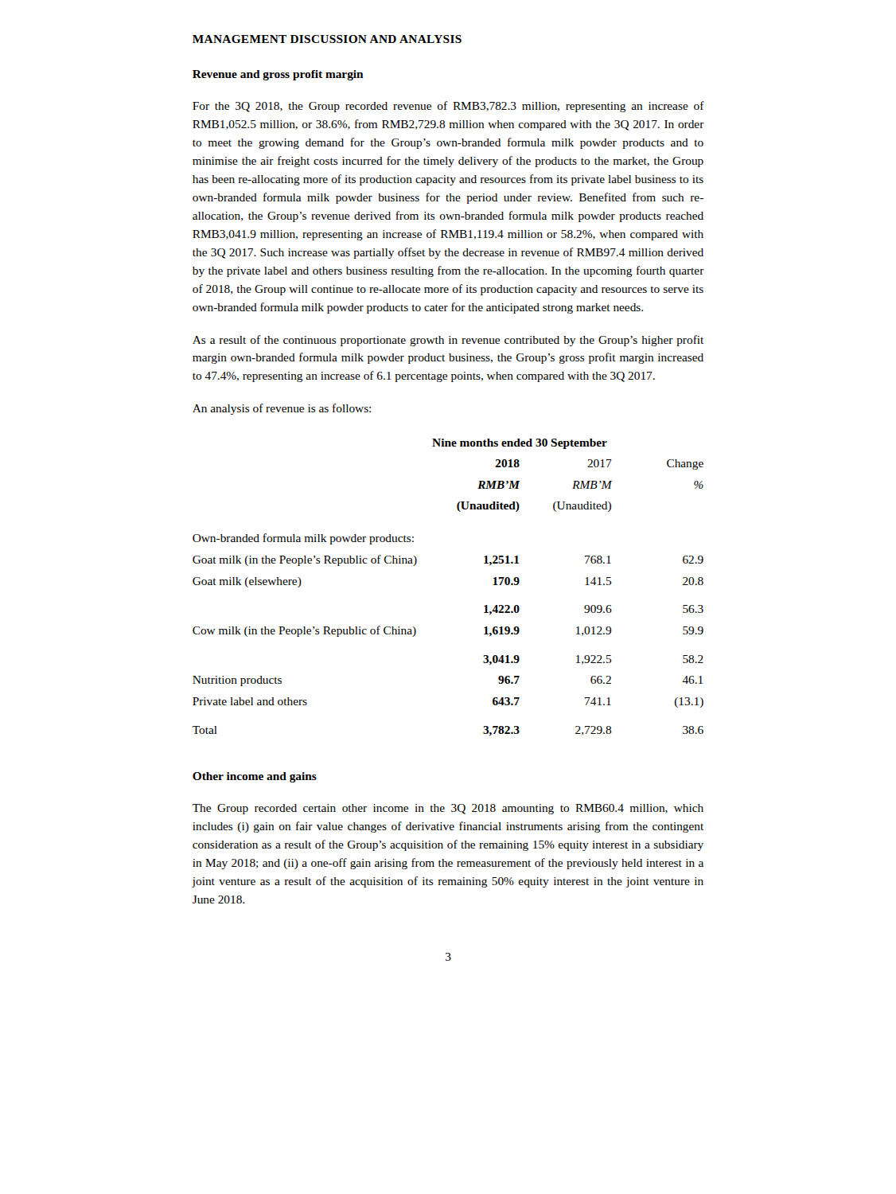MANAGEMENT DISCUSSION AND ANALYSIS
Revenue and gross profit margin
For the 3Q 2018, the Group recorded revenue of RMB3,782.3 million, representing an increase of RMB1,052.5 million, or 38.6%, from RMB2,729.8 million when compared with the 3Q 2017. In order to meet the growing demand for the Group’s own-branded formula milk powder products and to minimise the air freight costs incurred for the timely delivery of the products to the market, the Group has been re-allocating more of its production capacity and resources from its private label business to its own-branded formula milk powder business for the period under review. Benefited from such re-allocation, the Group’s revenue derived from its own-branded formula milk powder products reached RMB3,041.9 million, representing an increase of RMB1,119.4 million or 58.2%, when compared with the 3Q 2017. Such increase was partially offset by the decrease in revenue of RMB97.4 million derived by the private label and others business resulting from the re-allocation. In the upcoming fourth quarter of 2018, the Group will continue to re-allocate more of its production capacity and resources to serve its own-branded formula milk powder products to cater for the anticipated strong market needs.
As a result of the continuous proportionate growth in revenue contributed by the Group’s higher profit margin own-branded formula milk powder product business, the Group’s gross profit margin increased to 47.4%, representing an increase of 6.1 percentage points, when compared with the 3Q 2017.
An analysis of revenue is as follows:
| | Nine months ended 30 September | |
| | 2018 | 2017 | Change |
| | RMB’M | RMB’M | % |
| | (Unaudited) | (Unaudited) | |
| Own-branded formula milk powder products: | | | |
| Goat milk (in the People’s Republic of China) | 1,251.1 | 768.1 | 62.9 |
| Goat milk (elsewhere) | 170.9 | 141.5 | 20.8 |
| | 1,422.0 | 909.6 | 56.3 |
| Cow milk (in the People’s Republic of China) | 1,619.9 | 1,012.9 | 59.9 |
| | 3,041.9 | 1,922.5 | 58.2 |
| Nutrition products | 96.7 | 66.2 | 46.1 |
| Private label and others | 643.7 | 741.1 | (13.1) |
| Total | 3,782.3 | 2,729.8 | 38.6 |
Other income and gains
The Group recorded certain other income in the 3Q 2018 amounting to RMB60.4 million, which includes (i) gain on fair value changes of derivative financial instruments arising from the contingent consideration as a result of the Group’s acquisition of the remaining 15% equity interest in a subsidiary in May 2018; and (ii) a one-off gain arising from the remeasurement of the previously held interest in a joint venture as a result of the acquisition of its remaining 50% equity interest in the joint venture in June 2018.
3